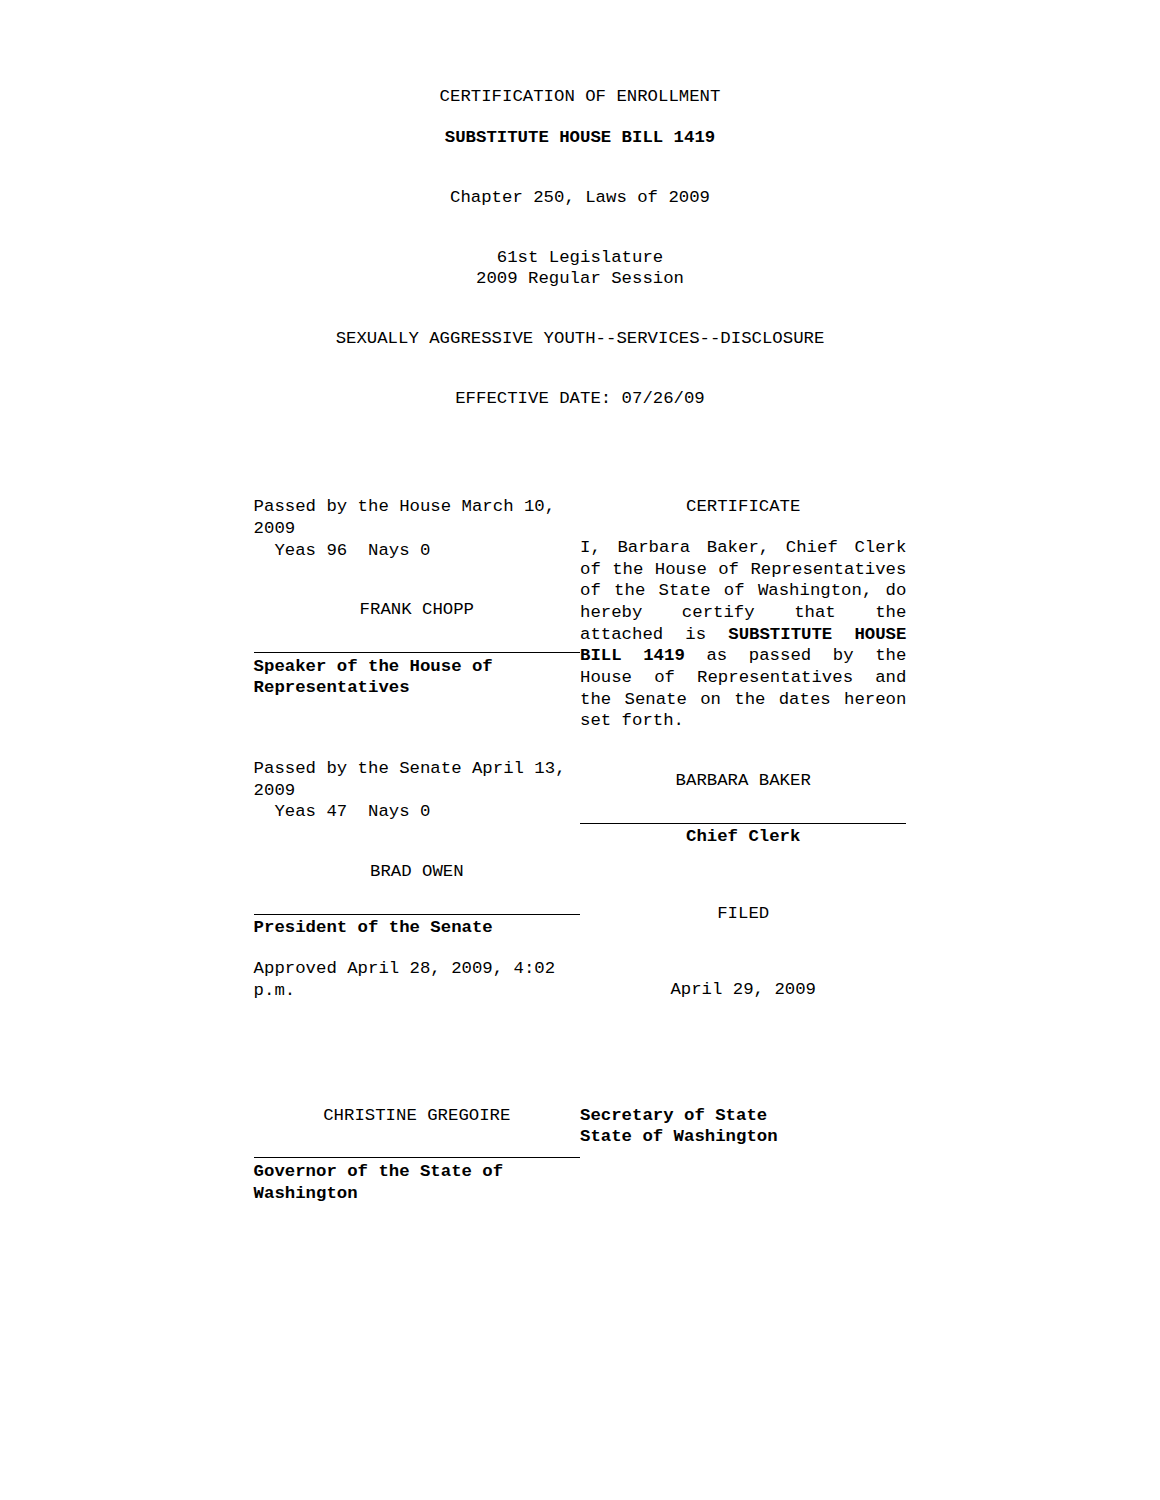CERTIFICATION OF ENROLLMENT
SUBSTITUTE HOUSE BILL 1419
Chapter 250, Laws of 2009
61st Legislature
2009 Regular Session
SEXUALLY AGGRESSIVE YOUTH--SERVICES--DISCLOSURE
EFFECTIVE DATE: 07/26/09
| Passed by the House March 10, 2009 Yeas 96 Nays 0 FRANK CHOPP Speaker of the House of Representatives Passed by the Senate April 13, 2009 Yeas 47 Nays 0 BRAD OWEN President of the Senate Approved April 28, 2009, 4:02 p.m. | CERTIFICATE I, Barbara Baker, Chief Clerk of the House of Representatives of the State of Washington, do hereby certify that the attached is SUBSTITUTE HOUSE BILL 1419 as passed by the House of Representatives and the Senate on the dates hereon set forth. BARBARA BAKER Chief Clerk FILED April 29, 2009 |
| CHRISTINE GREGOIRE Governor of the State of Washington | Secretary of State State of Washington |